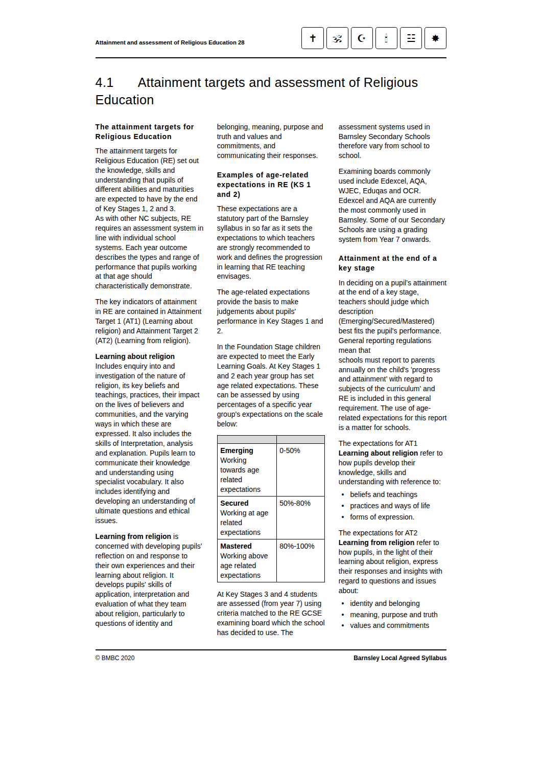Attainment and assessment of Religious Education 28
✝
🕉
☪
🕯
☳
✸
4.1 Attainment targets and assessment of Religious Education
The attainment targets for Religious Education
The attainment targets for Religious Education (RE) set out the knowledge, skills and understanding that pupils of different abilities and maturities are expected to have by the end of Key Stages 1, 2 and 3.
As with other NC subjects, RE requires an assessment system in line with individual school systems. Each year outcome describes the types and range of performance that pupils working at that age should characteristically demonstrate.
The key indicators of attainment in RE are contained in Attainment Target 1 (AT1) (Learning about religion) and Attainment Target 2 (AT2) (Learning from religion).
Learning about religion
Includes enquiry into and investigation of the nature of religion, its key beliefs and teachings, practices, their impact on the lives of believers and communities, and the varying ways in which these are expressed. It also includes the skills of Interpretation, analysis and explanation. Pupils learn to communicate their knowledge and understanding using specialist vocabulary. It also includes identifying and developing an understanding of ultimate questions and ethical issues.
Learning from religion is concerned with developing pupils' reflection on and response to their own experiences and their learning about religion. It develops pupils' skills of application, interpretation and evaluation of what they team about religion, particularly to questions of identity and belonging, meaning, purpose and truth and values and commitments, and communicating their responses.
Examples of age-related expectations in RE (KS 1 and 2)
These expectations are a statutory part of the Barnsley syllabus in so far as it sets the expectations to which teachers are strongly recommended to work and defines the progression in learning that RE teaching envisages.
The age-related expectations provide the basis to make judgements about pupils' performance in Key Stages 1 and 2.
In the Foundation Stage children are expected to meet the Early Learning Goals. At Key Stages 1 and 2 each year group has set age related expectations. These can be assessed by using percentages of a specific year group's expectations on the scale below:
| Emerging Working towards age related expectations | 0-50% |
| Secured Working at age related expectations | 50%-80% |
| Mastered Working above age related expectations | 80%-100% |
At Key Stages 3 and 4 students are assessed (from year 7) using criteria matched to the RE GCSE examining board which the school has decided to use. The assessment systems used in Barnsley Secondary Schools therefore vary from school to school.
Examining boards commonly used include Edexcel, AQA, WJEC, Eduqas and OCR. Edexcel and AQA are currently the most commonly used in Barnsley. Some of our Secondary Schools are using a grading system from Year 7 onwards.
Attainment at the end of a key stage
In deciding on a pupil’s attainment at the end of a key stage, teachers should judge which description (Emerging/Secured/Mastered) best fits the pupil's performance. General reporting regulations mean that
schools must report to parents annually on the child's 'progress and attainment’ with regard to subjects of the curriculum' and RE is included in this general requirement. The use of age-related expectations for this report is a matter for schools.
The expectations for AT1 Learning about religion refer to how pupils develop their knowledge, skills and understanding with reference to:
beliefs and teachings
practices and ways of life
forms of expression.
The expectations for AT2 Learning from religion refer to how pupils, in the light of their learning about religion, express their responses and insights with regard to questions and issues about:
identity and belonging
meaning, purpose and truth
values and commitments
© BMBC 2020
Barnsley Local Agreed Syllabus